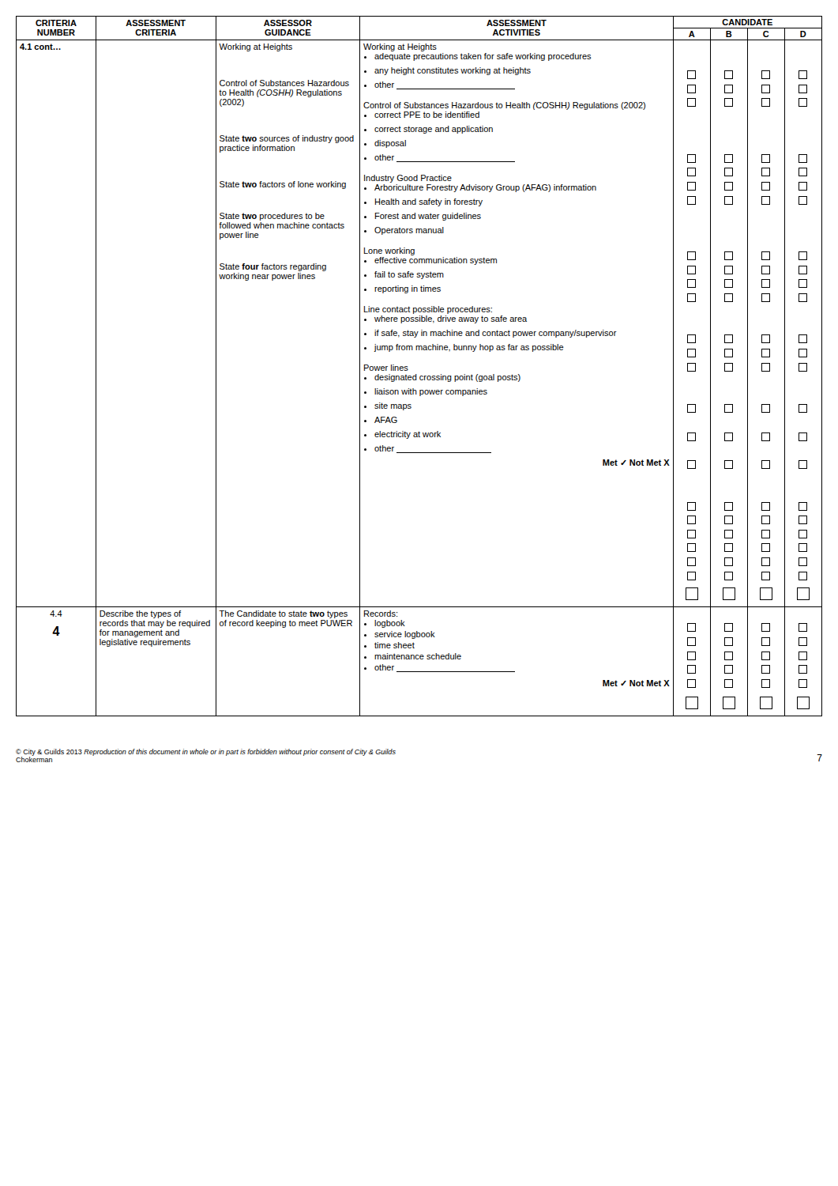| CRITERIA NUMBER | ASSESSMENT CRITERIA | ASSESSOR GUIDANCE | ASSESSMENT ACTIVITIES | / CANDIDATE / / --- / / A / B / C / D / |
| --- | --- | --- | --- | --- |
| 4.1 cont… | | Working at Heights Control of Substances Hazardous to Health (COSHH) Regulations (2002) State two sources of industry good practice information State two factors of lone working State two procedures to be followed when machine contacts power line State four factors regarding working near power lines | Working at Heights adequate precautions taken for safe working procedures any height constitutes working at heights other Control of Substances Hazardous to Health ( COSHH ) Regulations (2002) correct PPE to be identified correct storage and application disposal other Industry Good Practice Arboriculture Forestry Advisory Group (AFAG) information Health and safety in forestry Forest and water guidelines Operators manual Lone working effective communication system fail to safe system reporting in times Line contact possible procedures: where possible, drive away to safe area if safe, stay in machine and contact power company/supervisor jump from machine, bunny hop as far as possible Power lines designated crossing point (goal posts) liaison with power companies site maps AFAG electricity at work other Met ✓ Not Met X | | | | |
| 4.4 4 | Describe the types of records that may be required for management and legislative requirements | The Candidate to state two types of record keeping to meet PUWER | Records: logbook service logbook time sheet maintenance schedule other Met ✓ Not Met X | | | | |
© City & Guilds 2013 Reproduction of this document in whole or in part is forbidden without prior consent of City & Guilds
Chokerman
7